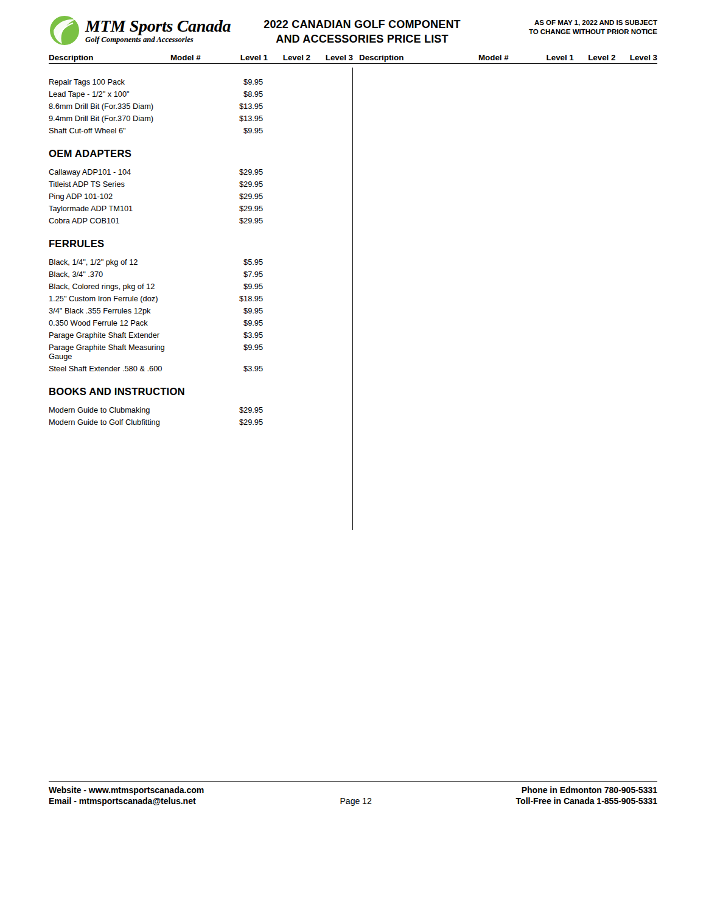MTM Sports Canada
Golf Components and Accessories
2022 CANADIAN GOLF COMPONENT
AND ACCESSORIES PRICE LIST
AS OF MAY 1, 2022 AND IS SUBJECT
TO CHANGE WITHOUT PRIOR NOTICE
Description
Model #
Level 1
Level 2
Level 3
Description
Model #
Level 1
Level 2
Level 3
| Repair Tags 100 Pack | | $9.95 | | |
| Lead Tape - 1/2" x 100" | | $8.95 | | |
| 8.6mm Drill Bit (For.335 Diam) | | $13.95 | | |
| 9.4mm Drill Bit (For.370 Diam) | | $13.95 | | |
| Shaft Cut-off Wheel 6" | | $9.95 | | |
OEM ADAPTERS
| Callaway ADP101 - 104 | | $29.95 | | |
| Titleist ADP TS Series | | $29.95 | | |
| Ping ADP 101-102 | | $29.95 | | |
| Taylormade ADP TM101 | | $29.95 | | |
| Cobra ADP COB101 | | $29.95 | | |
FERRULES
| Black, 1/4", 1/2" pkg of 12 | | $5.95 | | |
| Black, 3/4" .370 | | $7.95 | | |
| Black, Colored rings, pkg of 12 | | $9.95 | | |
| 1.25" Custom Iron Ferrule (doz) | | $18.95 | | |
| 3/4" Black .355 Ferrules 12pk | | $9.95 | | |
| 0.350 Wood Ferrule 12 Pack | | $9.95 | | |
| Parage Graphite Shaft Extender | | $3.95 | | |
| Parage Graphite Shaft Measuring Gauge | | $9.95 | | |
| Steel Shaft Extender .580 & .600 | | $3.95 | | |
BOOKS AND INSTRUCTION
| Modern Guide to Clubmaking | | $29.95 | | |
| Modern Guide to Golf Clubfitting | | $29.95 | | |
Website - www.mtmsportscanada.com
Phone in Edmonton 780-905-5331
Email - mtmsportscanada@telus.net
Page 12
Toll-Free in Canada 1-855-905-5331